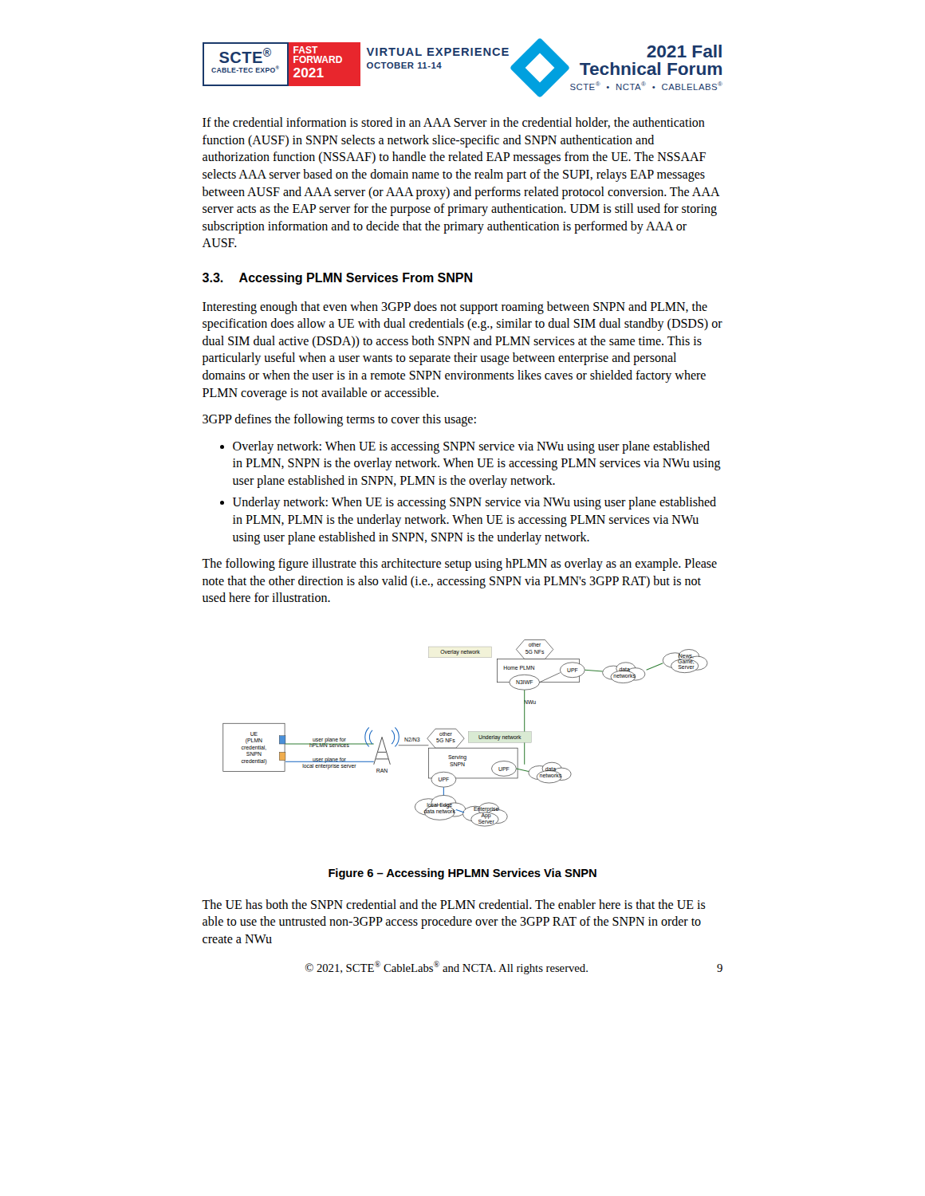SCTE®
CABLE-TEC EXPO®
FAST FORWARD 2021
VIRTUAL EXPERIENCE OCTOBER 11-14
2021 Fall Technical Forum SCTE® • NCTA® • CABLELABS®
If the credential information is stored in an AAA Server in the credential holder, the authentication function (AUSF) in SNPN selects a network slice-specific and SNPN authentication and authorization function (NSSAAF) to handle the related EAP messages from the UE. The NSSAAF selects AAA server based on the domain name to the realm part of the SUPI, relays EAP messages between AUSF and AAA server (or AAA proxy) and performs related protocol conversion. The AAA server acts as the EAP server for the purpose of primary authentication. UDM is still used for storing subscription information and to decide that the primary authentication is performed by AAA or AUSF.
3.3. Accessing PLMN Services From SNPN
Interesting enough that even when 3GPP does not support roaming between SNPN and PLMN, the specification does allow a UE with dual credentials (e.g., similar to dual SIM dual standby (DSDS) or dual SIM dual active (DSDA)) to access both SNPN and PLMN services at the same time. This is particularly useful when a user wants to separate their usage between enterprise and personal domains or when the user is in a remote SNPN environments likes caves or shielded factory where PLMN coverage is not available or accessible.
3GPP defines the following terms to cover this usage:
Overlay network: When UE is accessing SNPN service via NWu using user plane established in PLMN, SNPN is the overlay network. When UE is accessing PLMN services via NWu using user plane established in SNPN, PLMN is the overlay network.
Underlay network: When UE is accessing SNPN service via NWu using user plane established in PLMN, PLMN is the underlay network. When UE is accessing PLMN services via NWu using user plane established in SNPN, SNPN is the underlay network.
The following figure illustrate this architecture setup using hPLMN as overlay as an example. Please note that the other direction is also valid (i.e., accessing SNPN via PLMN's 3GPP RAT) but is not used here for illustration.
Overlay network other 5G NFs Home PLMN UPF N3IWF data networks News, Game, Server NWu UE (PLMN credential, SNPN credential) user plane for hPLMN services user plane for local enterprise server RAN N2/N3 other 5G NFs Underlay network Serving SNPN UPF UPF data networks local Edge data network Enterprise App Server
Figure 6 – Accessing HPLMN Services Via SNPN
The UE has both the SNPN credential and the PLMN credential. The enabler here is that the UE is able to use the untrusted non-3GPP access procedure over the 3GPP RAT of the SNPN in order to create a NWu
© 2021, SCTE® CableLabs® and NCTA. All rights reserved.
9